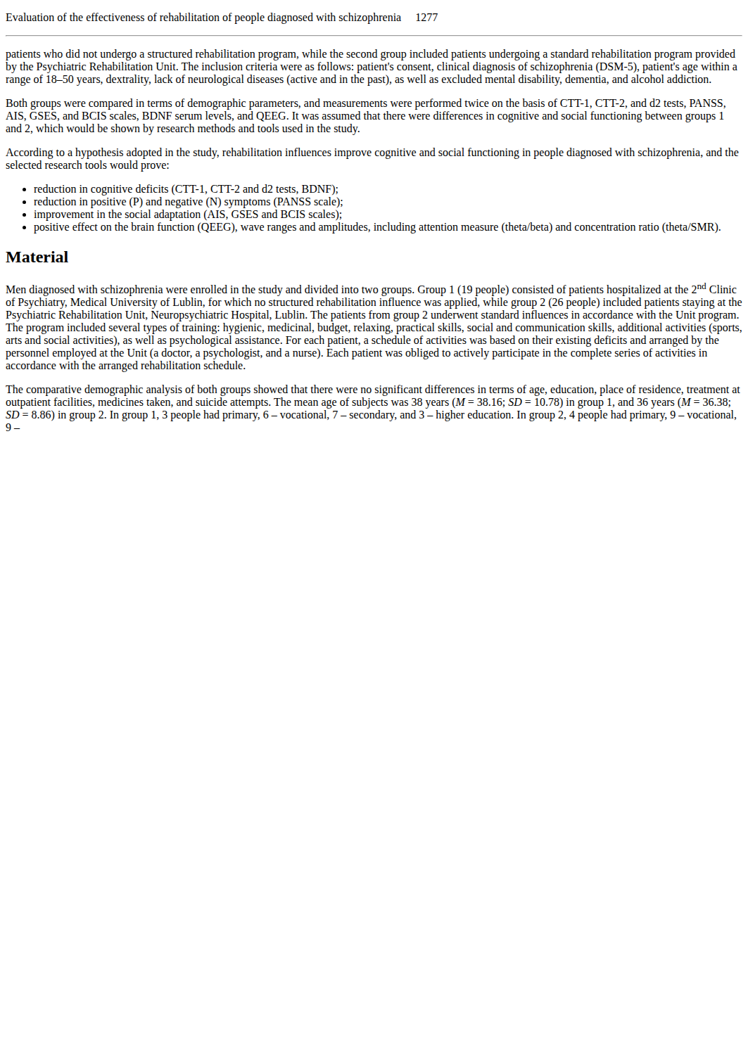Evaluation of the effectiveness of rehabilitation of people diagnosed with schizophrenia 1277
patients who did not undergo a structured rehabilitation program, while the second group included patients undergoing a standard rehabilitation program provided by the Psychiatric Rehabilitation Unit. The inclusion criteria were as follows: patient's consent, clinical diagnosis of schizophrenia (DSM-5), patient's age within a range of 18–50 years, dextrality, lack of neurological diseases (active and in the past), as well as excluded mental disability, dementia, and alcohol addiction.
Both groups were compared in terms of demographic parameters, and measurements were performed twice on the basis of CTT-1, CTT-2, and d2 tests, PANSS, AIS, GSES, and BCIS scales, BDNF serum levels, and QEEG. It was assumed that there were differences in cognitive and social functioning between groups 1 and 2, which would be shown by research methods and tools used in the study.
According to a hypothesis adopted in the study, rehabilitation influences improve cognitive and social functioning in people diagnosed with schizophrenia, and the selected research tools would prove:
reduction in cognitive deficits (CTT-1, CTT-2 and d2 tests, BDNF);
reduction in positive (P) and negative (N) symptoms (PANSS scale);
improvement in the social adaptation (AIS, GSES and BCIS scales);
positive effect on the brain function (QEEG), wave ranges and amplitudes, including attention measure (theta/beta) and concentration ratio (theta/SMR).
Material
Men diagnosed with schizophrenia were enrolled in the study and divided into two groups. Group 1 (19 people) consisted of patients hospitalized at the 2nd Clinic of Psychiatry, Medical University of Lublin, for which no structured rehabilitation influence was applied, while group 2 (26 people) included patients staying at the Psychiatric Rehabilitation Unit, Neuropsychiatric Hospital, Lublin. The patients from group 2 underwent standard influences in accordance with the Unit program. The program included several types of training: hygienic, medicinal, budget, relaxing, practical skills, social and communication skills, additional activities (sports, arts and social activities), as well as psychological assistance. For each patient, a schedule of activities was based on their existing deficits and arranged by the personnel employed at the Unit (a doctor, a psychologist, and a nurse). Each patient was obliged to actively participate in the complete series of activities in accordance with the arranged rehabilitation schedule.
The comparative demographic analysis of both groups showed that there were no significant differences in terms of age, education, place of residence, treatment at outpatient facilities, medicines taken, and suicide attempts. The mean age of subjects was 38 years (M = 38.16; SD = 10.78) in group 1, and 36 years (M = 36.38; SD = 8.86) in group 2. In group 1, 3 people had primary, 6 – vocational, 7 – secondary, and 3 – higher education. In group 2, 4 people had primary, 9 – vocational, 9 –